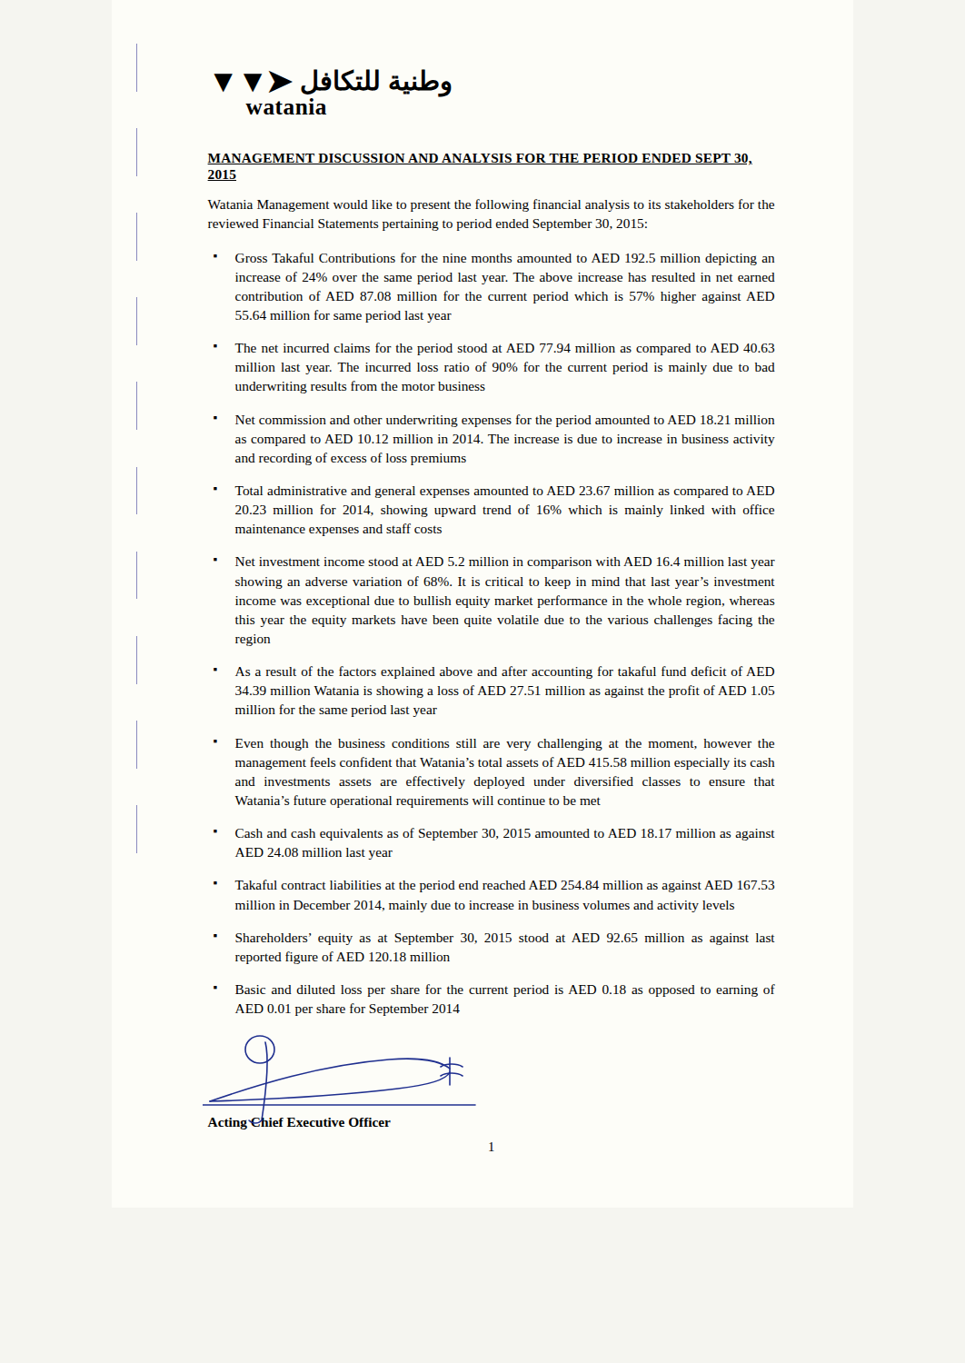▼▼➤ وطنية للتكافل
watania
MANAGEMENT DISCUSSION AND ANALYSIS FOR THE PERIOD ENDED SEPT 30, 2015
Watania Management would like to present the following financial analysis to its stakeholders for the reviewed Financial Statements pertaining to period ended September 30, 2015:
Gross Takaful Contributions for the nine months amounted to AED 192.5 million depicting an increase of 24% over the same period last year. The above increase has resulted in net earned contribution of AED 87.08 million for the current period which is 57% higher against AED 55.64 million for same period last year
The net incurred claims for the period stood at AED 77.94 million as compared to AED 40.63 million last year. The incurred loss ratio of 90% for the current period is mainly due to bad underwriting results from the motor business
Net commission and other underwriting expenses for the period amounted to AED 18.21 million as compared to AED 10.12 million in 2014. The increase is due to increase in business activity and recording of excess of loss premiums
Total administrative and general expenses amounted to AED 23.67 million as compared to AED 20.23 million for 2014, showing upward trend of 16% which is mainly linked with office maintenance expenses and staff costs
Net investment income stood at AED 5.2 million in comparison with AED 16.4 million last year showing an adverse variation of 68%. It is critical to keep in mind that last year’s investment income was exceptional due to bullish equity market performance in the whole region, whereas this year the equity markets have been quite volatile due to the various challenges facing the region
As a result of the factors explained above and after accounting for takaful fund deficit of AED 34.39 million Watania is showing a loss of AED 27.51 million as against the profit of AED 1.05 million for the same period last year
Even though the business conditions still are very challenging at the moment, however the management feels confident that Watania’s total assets of AED 415.58 million especially its cash and investments assets are effectively deployed under diversified classes to ensure that Watania’s future operational requirements will continue to be met
Cash and cash equivalents as of September 30, 2015 amounted to AED 18.17 million as against AED 24.08 million last year
Takaful contract liabilities at the period end reached AED 254.84 million as against AED 167.53 million in December 2014, mainly due to increase in business volumes and activity levels
Shareholders’ equity as at September 30, 2015 stood at AED 92.65 million as against last reported figure of AED 120.18 million
Basic and diluted loss per share for the current period is AED 0.18 as opposed to earning of AED 0.01 per share for September 2014
Acting Chief Executive Officer
1